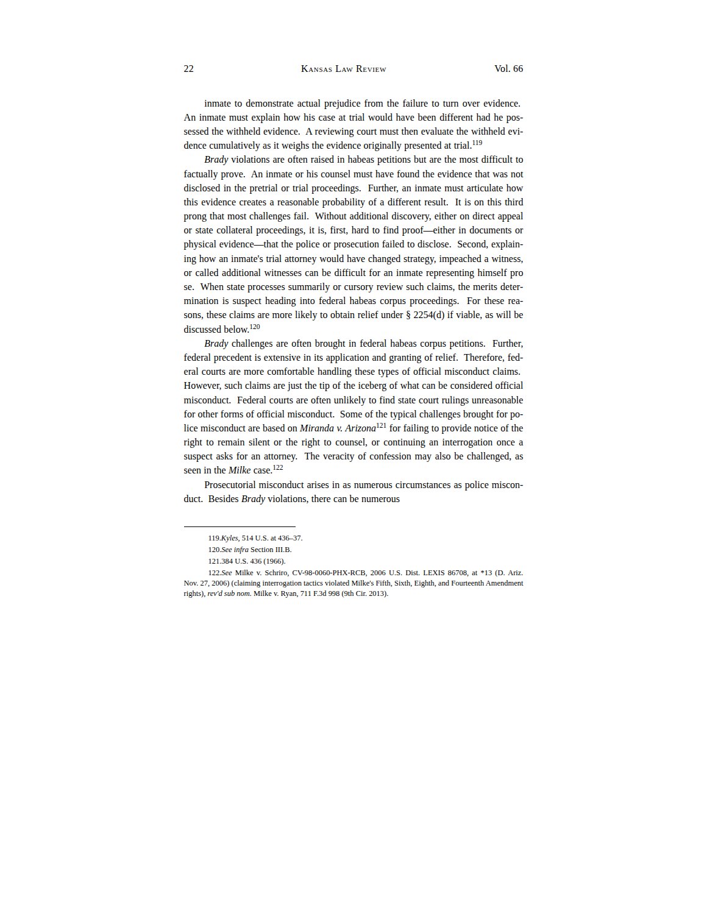22 Kansas Law Review Vol. 66
inmate to demonstrate actual prejudice from the failure to turn over evidence. An inmate must explain how his case at trial would have been different had he possessed the withheld evidence. A reviewing court must then evaluate the withheld evidence cumulatively as it weighs the evidence originally presented at trial.119
Brady violations are often raised in habeas petitions but are the most difficult to factually prove. An inmate or his counsel must have found the evidence that was not disclosed in the pretrial or trial proceedings. Further, an inmate must articulate how this evidence creates a reasonable probability of a different result. It is on this third prong that most challenges fail. Without additional discovery, either on direct appeal or state collateral proceedings, it is, first, hard to find proof—either in documents or physical evidence—that the police or prosecution failed to disclose. Second, explaining how an inmate's trial attorney would have changed strategy, impeached a witness, or called additional witnesses can be difficult for an inmate representing himself pro se. When state processes summarily or cursory review such claims, the merits determination is suspect heading into federal habeas corpus proceedings. For these reasons, these claims are more likely to obtain relief under § 2254(d) if viable, as will be discussed below.120
Brady challenges are often brought in federal habeas corpus petitions. Further, federal precedent is extensive in its application and granting of relief. Therefore, federal courts are more comfortable handling these types of official misconduct claims. However, such claims are just the tip of the iceberg of what can be considered official misconduct. Federal courts are often unlikely to find state court rulings unreasonable for other forms of official misconduct. Some of the typical challenges brought for police misconduct are based on Miranda v. Arizona121 for failing to provide notice of the right to remain silent or the right to counsel, or continuing an interrogation once a suspect asks for an attorney. The veracity of confession may also be challenged, as seen in the Milke case.122
Prosecutorial misconduct arises in as numerous circumstances as police misconduct. Besides Brady violations, there can be numerous
119. Kyles, 514 U.S. at 436–37.
120. See infra Section III.B.
121. 384 U.S. 436 (1966).
122. See Milke v. Schriro, CV-98-0060-PHX-RCB, 2006 U.S. Dist. LEXIS 86708, at *13 (D. Ariz. Nov. 27, 2006) (claiming interrogation tactics violated Milke's Fifth, Sixth, Eighth, and Fourteenth Amendment rights), rev'd sub nom. Milke v. Ryan, 711 F.3d 998 (9th Cir. 2013).